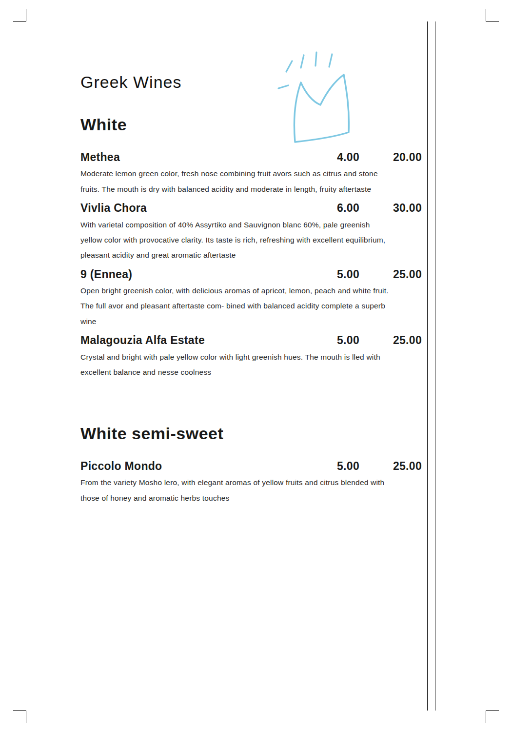Greek Wines
White
Methea 4.00 20.00
Moderate lemon green color, fresh nose combining fruit avors such as citrus and stone fruits. The mouth is dry with balanced acidity and moderate in length, fruity aftertaste
Vivlia Chora 6.00 30.00
With varietal composition of 40% Assyrtiko and Sauvignon blanc 60%, pale greenish yellow color with provocative clarity. Its taste is rich, refreshing with excellent equilibrium, pleasant acidity and great aromatic aftertaste
9 (Ennea) 5.00 25.00
Open bright greenish color, with delicious aromas of apricot, lemon, peach and white fruit. The full avor and pleasant aftertaste com- bined with balanced acidity complete a superb wine
Malagouzia Alfa Estate 5.00 25.00
Crystal and bright with pale yellow color with light greenish hues. The mouth is lled with excellent balance and nesse coolness
White semi-sweet
Piccolo Mondo 5.00 25.00
From the variety Mosho lero, with elegant aromas of yellow fruits and citrus blended with those of honey and aromatic herbs touches